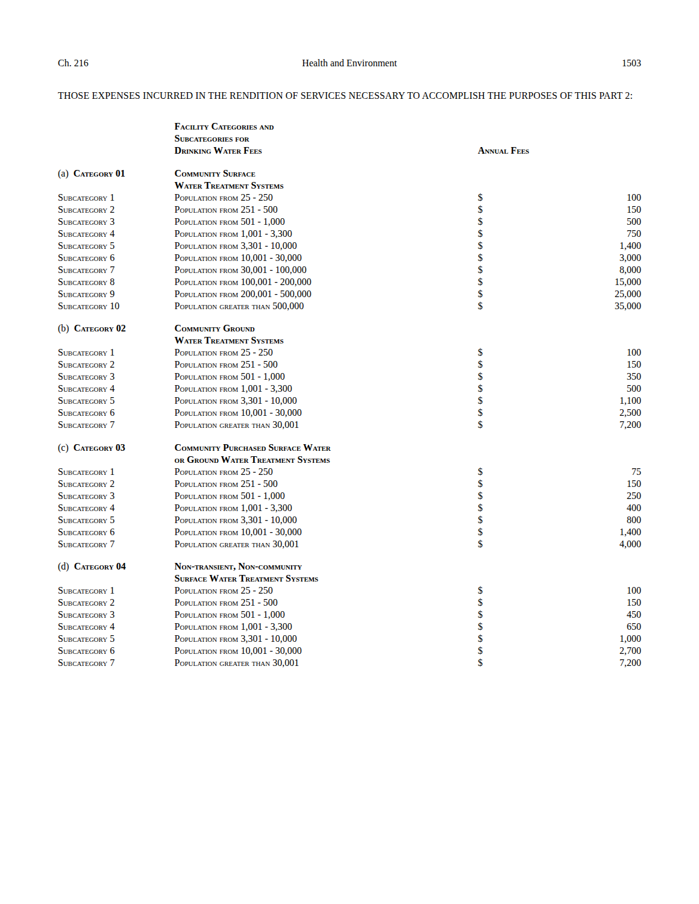Ch. 216
Health and Environment
1503
THOSE EXPENSES INCURRED IN THE RENDITION OF SERVICES NECESSARY TO ACCOMPLISH THE PURPOSES OF THIS PART 2:
| | Facility Categories and | | |
| | Subcategories for | | |
| | Drinking Water Fees | Annual Fees |
| (a) Category 01 | Community Surface | | |
| | Water Treatment Systems | | |
| Subcategory 1 | Population from 25 - 250 | $ | 100 |
| Subcategory 2 | Population from 251 - 500 | $ | 150 |
| Subcategory 3 | Population from 501 - 1,000 | $ | 500 |
| Subcategory 4 | Population from 1,001 - 3,300 | $ | 750 |
| Subcategory 5 | Population from 3,301 - 10,000 | $ | 1,400 |
| Subcategory 6 | Population from 10,001 - 30,000 | $ | 3,000 |
| Subcategory 7 | Population from 30,001 - 100,000 | $ | 8,000 |
| Subcategory 8 | Population from 100,001 - 200,000 | $ | 15,000 |
| Subcategory 9 | Population from 200,001 - 500,000 | $ | 25,000 |
| Subcategory 10 | Population greater than 500,000 | $ | 35,000 |
| (b) Category 02 | Community Ground | | |
| | Water Treatment Systems | | |
| Subcategory 1 | Population from 25 - 250 | $ | 100 |
| Subcategory 2 | Population from 251 - 500 | $ | 150 |
| Subcategory 3 | Population from 501 - 1,000 | $ | 350 |
| Subcategory 4 | Population from 1,001 - 3,300 | $ | 500 |
| Subcategory 5 | Population from 3,301 - 10,000 | $ | 1,100 |
| Subcategory 6 | Population from 10,001 - 30,000 | $ | 2,500 |
| Subcategory 7 | Population greater than 30,001 | $ | 7,200 |
| (c) Category 03 | Community Purchased Surface Water | | |
| | or Ground Water Treatment Systems | | |
| Subcategory 1 | Population from 25 - 250 | $ | 75 |
| Subcategory 2 | Population from 251 - 500 | $ | 150 |
| Subcategory 3 | Population from 501 - 1,000 | $ | 250 |
| Subcategory 4 | Population from 1,001 - 3,300 | $ | 400 |
| Subcategory 5 | Population from 3,301 - 10,000 | $ | 800 |
| Subcategory 6 | Population from 10,001 - 30,000 | $ | 1,400 |
| Subcategory 7 | Population greater than 30,001 | $ | 4,000 |
| (d) Category 04 | Non-transient, Non-community | | |
| | Surface Water Treatment Systems | | |
| Subcategory 1 | Population from 25 - 250 | $ | 100 |
| Subcategory 2 | Population from 251 - 500 | $ | 150 |
| Subcategory 3 | Population from 501 - 1,000 | $ | 450 |
| Subcategory 4 | Population from 1,001 - 3,300 | $ | 650 |
| Subcategory 5 | Population from 3,301 - 10,000 | $ | 1,000 |
| Subcategory 6 | Population from 10,001 - 30,000 | $ | 2,700 |
| Subcategory 7 | Population greater than 30,001 | $ | 7,200 |